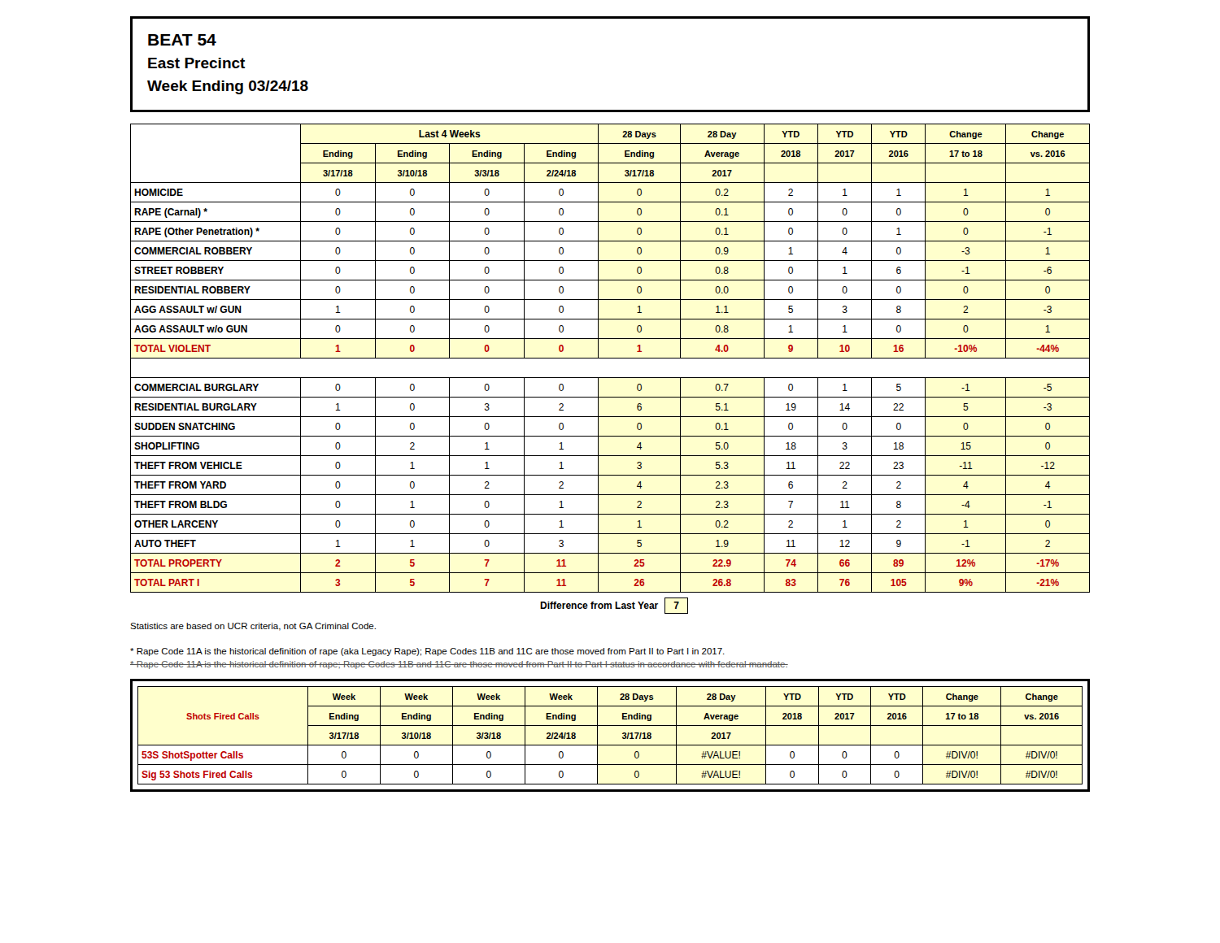BEAT 54
East Precinct
Week Ending 03/24/18
| | Last 4 Weeks | 28 Days | 28 Day | YTD | YTD | YTD | Change | Change |
| Ending | Ending | Ending | Ending | Ending | Average | 2018 | 2017 | 2016 | 17 to 18 | vs. 2016 |
| 3/17/18 | 3/10/18 | 3/3/18 | 2/24/18 | 3/17/18 | 2017 | | | | | |
| HOMICIDE | 0 | 0 | 0 | 0 | 0 | 0.2 | 2 | 1 | 1 | 1 | 1 |
| RAPE (Carnal) * | 0 | 0 | 0 | 0 | 0 | 0.1 | 0 | 0 | 0 | 0 | 0 |
| RAPE (Other Penetration) * | 0 | 0 | 0 | 0 | 0 | 0.1 | 0 | 0 | 1 | 0 | -1 |
| COMMERCIAL ROBBERY | 0 | 0 | 0 | 0 | 0 | 0.9 | 1 | 4 | 0 | -3 | 1 |
| STREET ROBBERY | 0 | 0 | 0 | 0 | 0 | 0.8 | 0 | 1 | 6 | -1 | -6 |
| RESIDENTIAL ROBBERY | 0 | 0 | 0 | 0 | 0 | 0.0 | 0 | 0 | 0 | 0 | 0 |
| AGG ASSAULT w/ GUN | 1 | 0 | 0 | 0 | 1 | 1.1 | 5 | 3 | 8 | 2 | -3 |
| AGG ASSAULT w/o GUN | 0 | 0 | 0 | 0 | 0 | 0.8 | 1 | 1 | 0 | 0 | 1 |
| TOTAL VIOLENT | 1 | 0 | 0 | 0 | 1 | 4.0 | 9 | 10 | 16 | -10% | -44% |
| COMMERCIAL BURGLARY | 0 | 0 | 0 | 0 | 0 | 0.7 | 0 | 1 | 5 | -1 | -5 |
| RESIDENTIAL BURGLARY | 1 | 0 | 3 | 2 | 6 | 5.1 | 19 | 14 | 22 | 5 | -3 |
| SUDDEN SNATCHING | 0 | 0 | 0 | 0 | 0 | 0.1 | 0 | 0 | 0 | 0 | 0 |
| SHOPLIFTING | 0 | 2 | 1 | 1 | 4 | 5.0 | 18 | 3 | 18 | 15 | 0 |
| THEFT FROM VEHICLE | 0 | 1 | 1 | 1 | 3 | 5.3 | 11 | 22 | 23 | -11 | -12 |
| THEFT FROM YARD | 0 | 0 | 2 | 2 | 4 | 2.3 | 6 | 2 | 2 | 4 | 4 |
| THEFT FROM BLDG | 0 | 1 | 0 | 1 | 2 | 2.3 | 7 | 11 | 8 | -4 | -1 |
| OTHER LARCENY | 0 | 0 | 0 | 1 | 1 | 0.2 | 2 | 1 | 2 | 1 | 0 |
| AUTO THEFT | 1 | 1 | 0 | 3 | 5 | 1.9 | 11 | 12 | 9 | -1 | 2 |
| TOTAL PROPERTY | 2 | 5 | 7 | 11 | 25 | 22.9 | 74 | 66 | 89 | 12% | -17% |
| TOTAL PART I | 3 | 5 | 7 | 11 | 26 | 26.8 | 83 | 76 | 105 | 9% | -21% |
| Difference from Last Year | 7 |
Statistics are based on UCR criteria, not GA Criminal Code.
* Rape Code 11A is the historical definition of rape (aka Legacy Rape); Rape Codes 11B and 11C are those moved from Part II to Part I in 2017.
* Rape Code 11A is the historical definition of rape; Rape Codes 11B and 11C are those moved from Part II to Part I status in accordance with federal mandate.
| Shots Fired Calls | Week | Week | Week | Week | 28 Days | 28 Day | YTD | YTD | YTD | Change | Change |
| --- | --- | --- | --- | --- | --- | --- | --- | --- | --- | --- | --- |
| Ending | Ending | Ending | Ending | Ending | Average | 2018 | 2017 | 2016 | 17 to 18 | vs. 2016 |
| 3/17/18 | 3/10/18 | 3/3/18 | 2/24/18 | 3/17/18 | 2017 | | | | | |
| 53S ShotSpotter Calls | 0 | 0 | 0 | 0 | 0 | #VALUE! | 0 | 0 | 0 | #DIV/0! | #DIV/0! |
| Sig 53 Shots Fired Calls | 0 | 0 | 0 | 0 | 0 | #VALUE! | 0 | 0 | 0 | #DIV/0! | #DIV/0! |